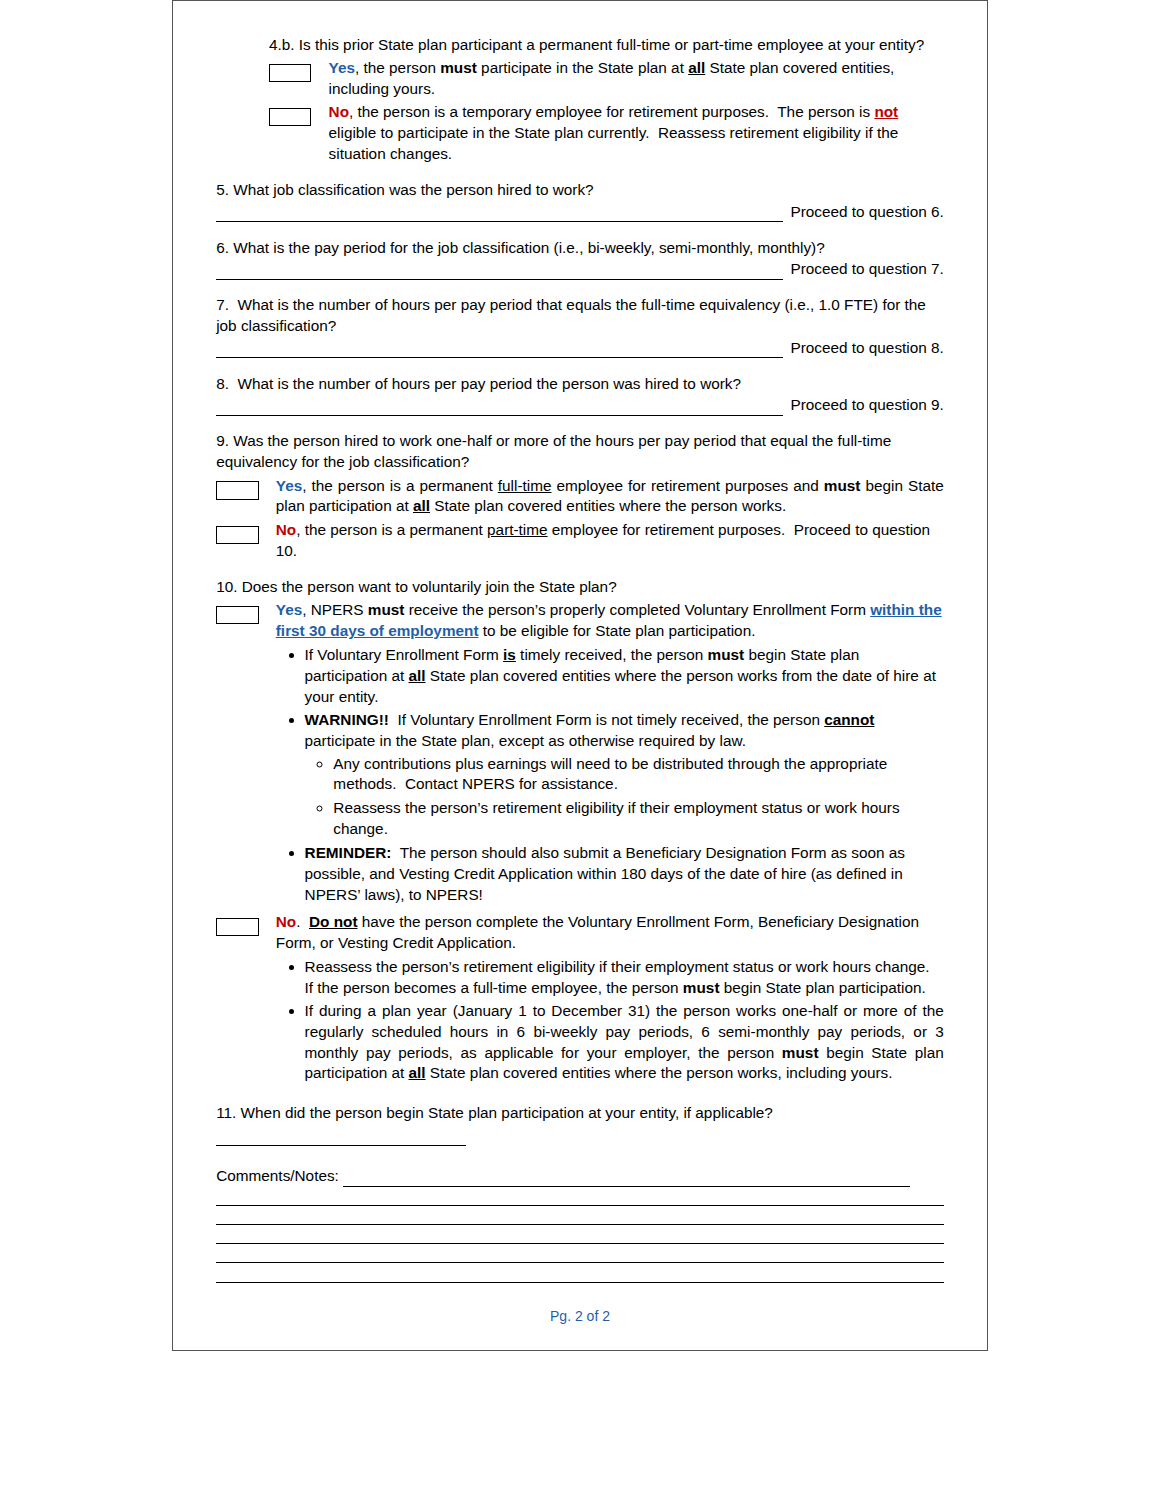4.b. Is this prior State plan participant a permanent full-time or part-time employee at your entity?
Yes, the person must participate in the State plan at all State plan covered entities, including yours.
No, the person is a temporary employee for retirement purposes. The person is not eligible to participate in the State plan currently. Reassess retirement eligibility if the situation changes.
5. What job classification was the person hired to work?
Proceed to question 6.
6. What is the pay period for the job classification (i.e., bi-weekly, semi-monthly, monthly)?
Proceed to question 7.
7. What is the number of hours per pay period that equals the full-time equivalency (i.e., 1.0 FTE) for the job classification?
Proceed to question 8.
8. What is the number of hours per pay period the person was hired to work?
Proceed to question 9.
9. Was the person hired to work one-half or more of the hours per pay period that equal the full-time equivalency for the job classification?
Yes, the person is a permanent full-time employee for retirement purposes and must begin State plan participation at all State plan covered entities where the person works.
No, the person is a permanent part-time employee for retirement purposes. Proceed to question 10.
10. Does the person want to voluntarily join the State plan?
Yes, NPERS must receive the person’s properly completed Voluntary Enrollment Form within the first 30 days of employment to be eligible for State plan participation.
If Voluntary Enrollment Form is timely received, the person must begin State plan participation at all State plan covered entities where the person works from the date of hire at your entity.
WARNING!! If Voluntary Enrollment Form is not timely received, the person cannot participate in the State plan, except as otherwise required by law.
Any contributions plus earnings will need to be distributed through the appropriate methods. Contact NPERS for assistance.
Reassess the person’s retirement eligibility if their employment status or work hours change.
REMINDER: The person should also submit a Beneficiary Designation Form as soon as possible, and Vesting Credit Application within 180 days of the date of hire (as defined in NPERS’ laws), to NPERS!
No. Do not have the person complete the Voluntary Enrollment Form, Beneficiary Designation Form, or Vesting Credit Application.
Reassess the person’s retirement eligibility if their employment status or work hours change. If the person becomes a full-time employee, the person must begin State plan participation.
If during a plan year (January 1 to December 31) the person works one-half or more of the regularly scheduled hours in 6 bi-weekly pay periods, 6 semi-monthly pay periods, or 3 monthly pay periods, as applicable for your employer, the person must begin State plan participation at all State plan covered entities where the person works, including yours.
11. When did the person begin State plan participation at your entity, if applicable?
Comments/Notes:
Pg. 2 of 2